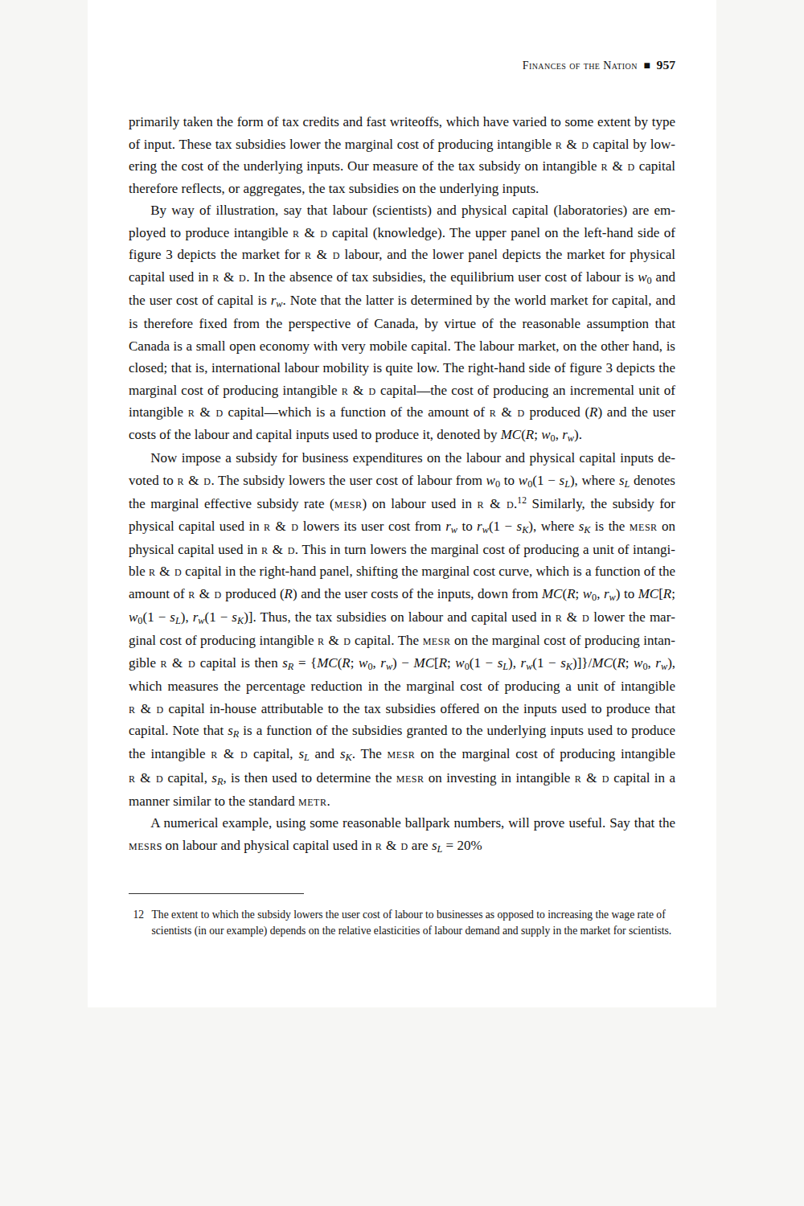Finances of the Nation■957
primarily taken the form of tax credits and fast writeoffs, which have varied to some extent by type of input. These tax subsidies lower the marginal cost of producing intangible r & d capital by lowering the cost of the underlying inputs. Our measure of the tax subsidy on intangible r & d capital therefore reflects, or aggregates, the tax subsidies on the underlying inputs.
By way of illustration, say that labour (scientists) and physical capital (laboratories) are employed to produce intangible r & d capital (knowledge). The upper panel on the left-hand side of figure 3 depicts the market for r & d labour, and the lower panel depicts the market for physical capital used in r & d. In the absence of tax subsidies, the equilibrium user cost of labour is w0 and the user cost of capital is rw. Note that the latter is determined by the world market for capital, and is therefore fixed from the perspective of Canada, by virtue of the reasonable assumption that Canada is a small open economy with very mobile capital. The labour market, on the other hand, is closed; that is, international labour mobility is quite low. The right-hand side of figure 3 depicts the marginal cost of producing intangible r & d capital—the cost of producing an incremental unit of intangible r & d capital—which is a function of the amount of r & d produced (R) and the user costs of the labour and capital inputs used to produce it, denoted by MC(R; w0, rw).
Now impose a subsidy for business expenditures on the labour and physical capital inputs devoted to r & d. The subsidy lowers the user cost of labour from w0 to w0(1 − sL), where sL denotes the marginal effective subsidy rate (mesr) on labour used in r & d.12 Similarly, the subsidy for physical capital used in r & d lowers its user cost from rw to rw(1 − sK), where sK is the mesr on physical capital used in r & d. This in turn lowers the marginal cost of producing a unit of intangible r & d capital in the right-hand panel, shifting the marginal cost curve, which is a function of the amount of r & d produced (R) and the user costs of the inputs, down from MC(R; w0, rw) to MC[R; w0(1 − sL), rw(1 − sK)]. Thus, the tax subsidies on labour and capital used in r & d lower the marginal cost of producing intangible r & d capital. The mesr on the marginal cost of producing intangible r & d capital is then sR = {MC(R; w0, rw) − MC[R; w0(1 − sL), rw(1 − sK)]}/MC(R; w0, rw), which measures the percentage reduction in the marginal cost of producing a unit of intangible r & d capital in-house attributable to the tax subsidies offered on the inputs used to produce that capital. Note that sR is a function of the subsidies granted to the underlying inputs used to produce the intangible r & d capital, sL and sK. The mesr on the marginal cost of producing intangible r & d capital, sR, is then used to determine the mesr on investing in intangible r & d capital in a manner similar to the standard metr.
A numerical example, using some reasonable ballpark numbers, will prove useful. Say that the mesrs on labour and physical capital used in r & d are sL = 20%
12 The extent to which the subsidy lowers the user cost of labour to businesses as opposed to increasing the wage rate of scientists (in our example) depends on the relative elasticities of labour demand and supply in the market for scientists.